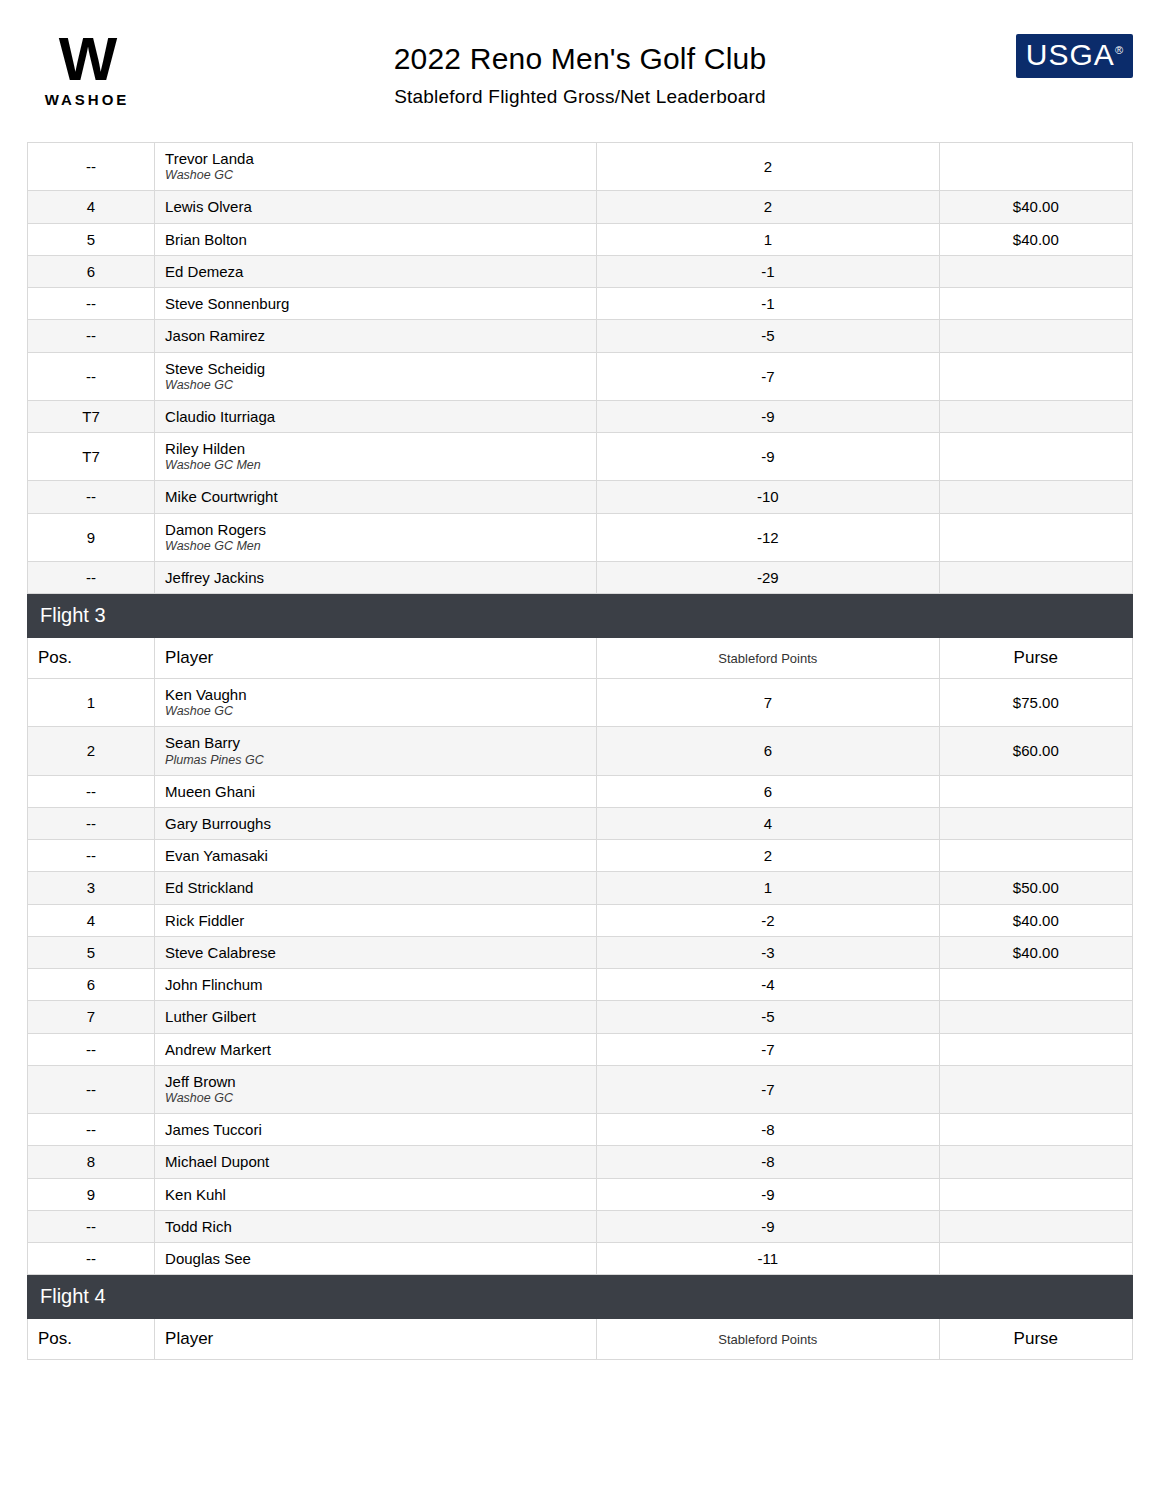W
WASHOE
2022 Reno Men's Golf Club
Stableford Flighted Gross/Net Leaderboard
USGA®
| -- | Trevor Landa Washoe GC | 2 | |
| 4 | Lewis Olvera | 2 | $40.00 |
| 5 | Brian Bolton | 1 | $40.00 |
| 6 | Ed Demeza | -1 | |
| -- | Steve Sonnenburg | -1 | |
| -- | Jason Ramirez | -5 | |
| -- | Steve Scheidig Washoe GC | -7 | |
| T7 | Claudio Iturriaga | -9 | |
| T7 | Riley Hilden Washoe GC Men | -9 | |
| -- | Mike Courtwright | -10 | |
| 9 | Damon Rogers Washoe GC Men | -12 | |
| -- | Jeffrey Jackins | -29 | |
| Flight 3 |
| Pos. | Player | Stableford Points | Purse |
| 1 | Ken Vaughn Washoe GC | 7 | $75.00 |
| 2 | Sean Barry Plumas Pines GC | 6 | $60.00 |
| -- | Mueen Ghani | 6 | |
| -- | Gary Burroughs | 4 | |
| -- | Evan Yamasaki | 2 | |
| 3 | Ed Strickland | 1 | $50.00 |
| 4 | Rick Fiddler | -2 | $40.00 |
| 5 | Steve Calabrese | -3 | $40.00 |
| 6 | John Flinchum | -4 | |
| 7 | Luther Gilbert | -5 | |
| -- | Andrew Markert | -7 | |
| -- | Jeff Brown Washoe GC | -7 | |
| -- | James Tuccori | -8 | |
| 8 | Michael Dupont | -8 | |
| 9 | Ken Kuhl | -9 | |
| -- | Todd Rich | -9 | |
| -- | Douglas See | -11 | |
| Flight 4 |
| Pos. | Player | Stableford Points | Purse |